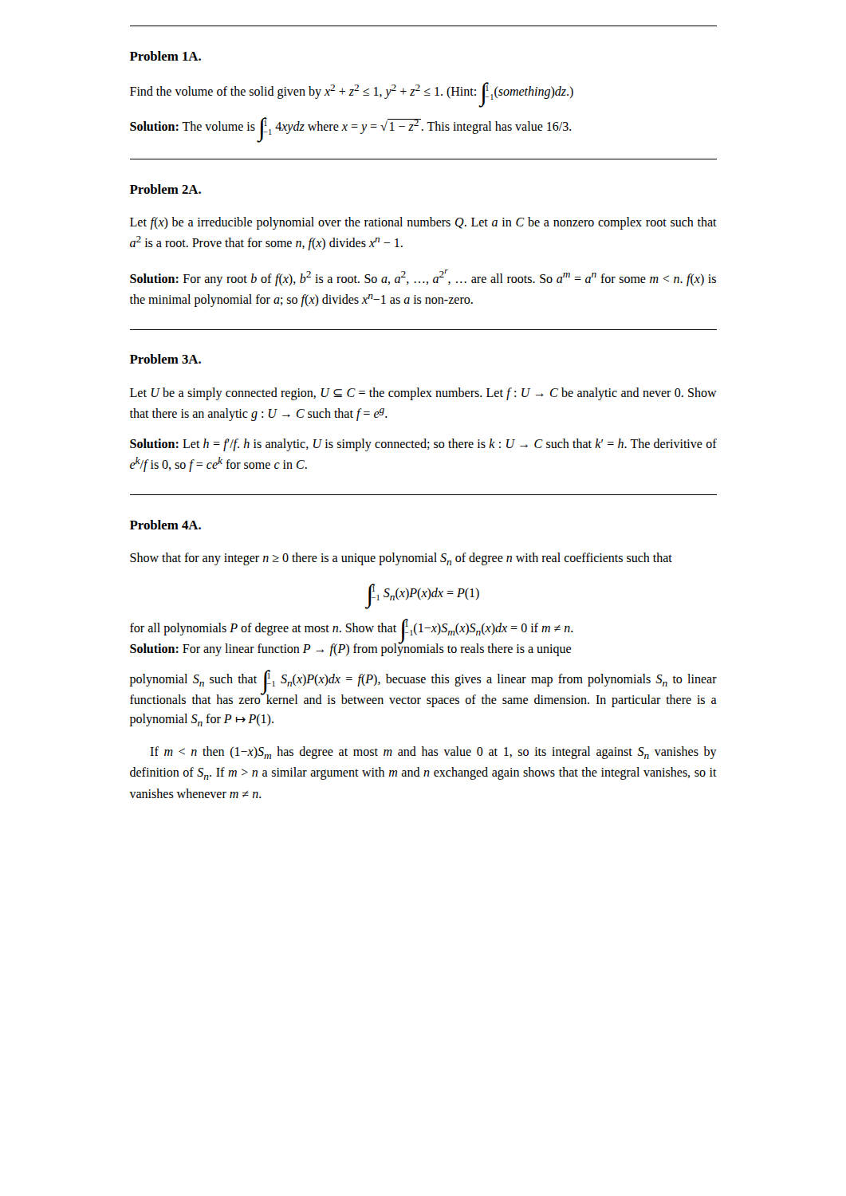Problem 1A.
Find the volume of the solid given by x2 + z2 ≤ 1, y2 + z2 ≤ 1. (Hint: ∫1−1(something)dz.)
Solution: The volume is ∫1−1 4xydz where x = y = √1 − z2. This integral has value 16/3.
Problem 2A.
Let f(x) be a irreducible polynomial over the rational numbers Q. Let a in C be a nonzero complex root such that a2 is a root. Prove that for some n, f(x) divides xn − 1.
Solution: For any root b of f(x), b2 is a root. So a, a2, …, a2r, … are all roots. So am = an for some m < n. f(x) is the minimal polynomial for a; so f(x) divides xn−1 as a is non-zero.
Problem 3A.
Let U be a simply connected region, U ⊆ C = the complex numbers. Let f : U → C be analytic and never 0. Show that there is an analytic g : U → C such that f = eg.
Solution: Let h = f′/f. h is analytic, U is simply connected; so there is k : U → C such that k′ = h. The derivitive of ek/f is 0, so f = cek for some c in C.
Problem 4A.
Show that for any integer n ≥ 0 there is a unique polynomial Sn of degree n with real coefficients such that
∫1−1 Sn(x)P(x)dx = P(1)
for all polynomials P of degree at most n. Show that ∫1−1(1−x)Sm(x)Sn(x)dx = 0 if m ≠ n.
Solution: For any linear function P → f(P) from polynomials to reals there is a unique
polynomial Sn such that ∫1−1 Sn(x)P(x)dx = f(P), becuase this gives a linear map from polynomials Sn to linear functionals that has zero kernel and is between vector spaces of the same dimension. In particular there is a polynomial Sn for P ↦ P(1).
If m < n then (1−x)Sm has degree at most m and has value 0 at 1, so its integral against Sn vanishes by definition of Sn. If m > n a similar argument with m and n exchanged again shows that the integral vanishes, so it vanishes whenever m ≠ n.